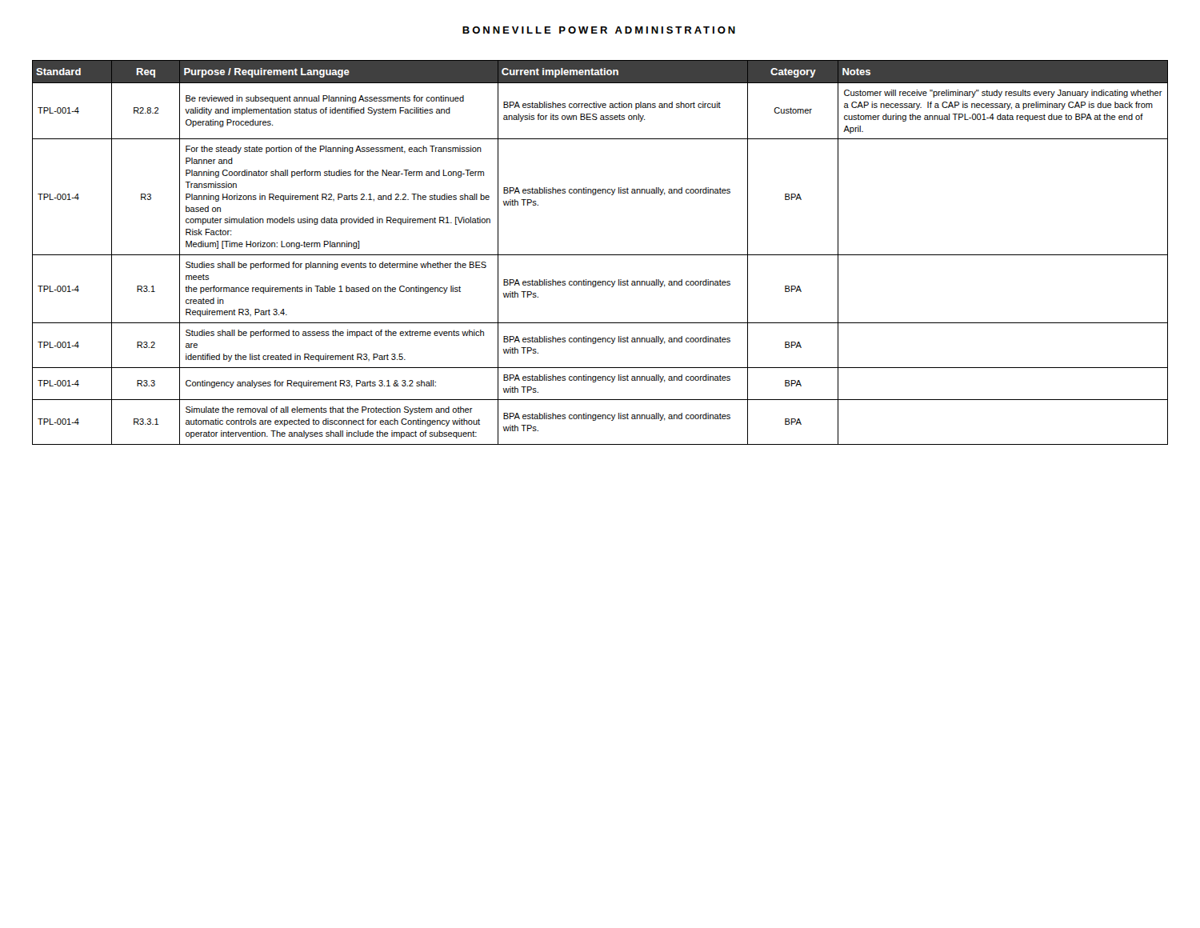BONNEVILLE POWER ADMINISTRATION
| Standard | Req | Purpose / Requirement Language | Current implementation | Category | Notes |
| --- | --- | --- | --- | --- | --- |
| TPL-001-4 | R2.8.2 | Be reviewed in subsequent annual Planning Assessments for continued validity and implementation status of identified System Facilities and Operating Procedures. | BPA establishes corrective action plans and short circuit analysis for its own BES assets only. | Customer | Customer will receive "preliminary" study results every January indicating whether a CAP is necessary. If a CAP is necessary, a preliminary CAP is due back from customer during the annual TPL-001-4 data request due to BPA at the end of April. |
| TPL-001-4 | R3 | For the steady state portion of the Planning Assessment, each Transmission Planner and Planning Coordinator shall perform studies for the Near-Term and Long-Term Transmission Planning Horizons in Requirement R2, Parts 2.1, and 2.2. The studies shall be based on computer simulation models using data provided in Requirement R1. [Violation Risk Factor: Medium] [Time Horizon: Long-term Planning] | BPA establishes contingency list annually, and coordinates with TPs. | BPA | |
| TPL-001-4 | R3.1 | Studies shall be performed for planning events to determine whether the BES meets the performance requirements in Table 1 based on the Contingency list created in Requirement R3, Part 3.4. | BPA establishes contingency list annually, and coordinates with TPs. | BPA | |
| TPL-001-4 | R3.2 | Studies shall be performed to assess the impact of the extreme events which are identified by the list created in Requirement R3, Part 3.5. | BPA establishes contingency list annually, and coordinates with TPs. | BPA | |
| TPL-001-4 | R3.3 | Contingency analyses for Requirement R3, Parts 3.1 & 3.2 shall: | BPA establishes contingency list annually, and coordinates with TPs. | BPA | |
| TPL-001-4 | R3.3.1 | Simulate the removal of all elements that the Protection System and other automatic controls are expected to disconnect for each Contingency without operator intervention. The analyses shall include the impact of subsequent: | BPA establishes contingency list annually, and coordinates with TPs. | BPA | |